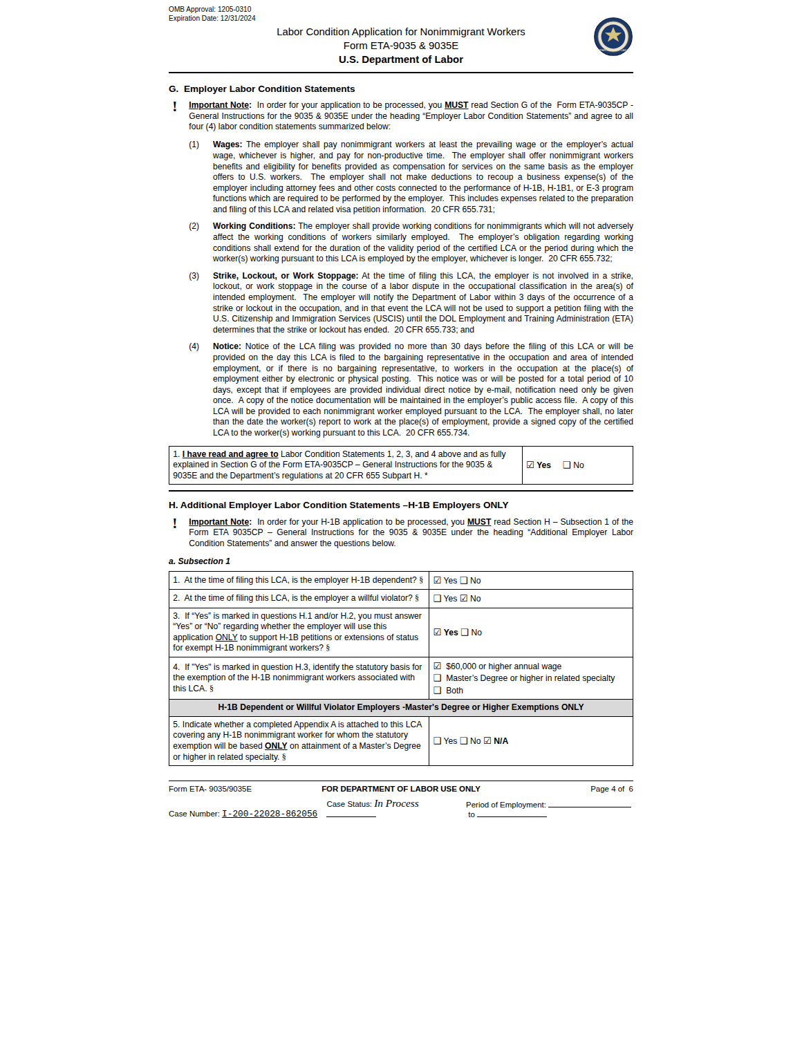OMB Approval: 1205-0310
Expiration Date: 12/31/2024
DEPARTMENT OF LABOR
Labor Condition Application for Nonimmigrant Workers
Form ETA-9035 & 9035E
U.S. Department of Labor
G. Employer Labor Condition Statements
! Important Note: In order for your application to be processed, you MUST read Section G of the Form ETA-9035CP - General Instructions for the 9035 & 9035E under the heading “Employer Labor Condition Statements” and agree to all four (4) labor condition statements summarized below:
(1) Wages: The employer shall pay nonimmigrant workers at least the prevailing wage or the employer’s actual wage, whichever is higher, and pay for non-productive time. The employer shall offer nonimmigrant workers benefits and eligibility for benefits provided as compensation for services on the same basis as the employer offers to U.S. workers. The employer shall not make deductions to recoup a business expense(s) of the employer including attorney fees and other costs connected to the performance of H-1B, H-1B1, or E-3 program functions which are required to be performed by the employer. This includes expenses related to the preparation and filing of this LCA and related visa petition information. 20 CFR 655.731;
(2) Working Conditions: The employer shall provide working conditions for nonimmigrants which will not adversely affect the working conditions of workers similarly employed. The employer’s obligation regarding working conditions shall extend for the duration of the validity period of the certified LCA or the period during which the worker(s) working pursuant to this LCA is employed by the employer, whichever is longer. 20 CFR 655.732;
(3) Strike, Lockout, or Work Stoppage: At the time of filing this LCA, the employer is not involved in a strike, lockout, or work stoppage in the course of a labor dispute in the occupational classification in the area(s) of intended employment. The employer will notify the Department of Labor within 3 days of the occurrence of a strike or lockout in the occupation, and in that event the LCA will not be used to support a petition filing with the U.S. Citizenship and Immigration Services (USCIS) until the DOL Employment and Training Administration (ETA) determines that the strike or lockout has ended. 20 CFR 655.733; and
(4) Notice: Notice of the LCA filing was provided no more than 30 days before the filing of this LCA or will be provided on the day this LCA is filed to the bargaining representative in the occupation and area of intended employment, or if there is no bargaining representative, to workers in the occupation at the place(s) of employment either by electronic or physical posting. This notice was or will be posted for a total period of 10 days, except that if employees are provided individual direct notice by e-mail, notification need only be given once. A copy of the notice documentation will be maintained in the employer’s public access file. A copy of this LCA will be provided to each nonimmigrant worker employed pursuant to the LCA. The employer shall, no later than the date the worker(s) report to work at the place(s) of employment, provide a signed copy of the certified LCA to the worker(s) working pursuant to this LCA. 20 CFR 655.734.
| 1. I have read and agree to Labor Condition Statements 1, 2, 3, and 4 above and as fully explained in Section G of the Form ETA-9035CP – General Instructions for the 9035 & 9035E and the Department’s regulations at 20 CFR 655 Subpart H. * | ☑ Yes ❑ No |
H. Additional Employer Labor Condition Statements –H-1B Employers ONLY
! Important Note: In order for your H-1B application to be processed, you MUST read Section H – Subsection 1 of the Form ETA 9035CP – General Instructions for the 9035 & 9035E under the heading “Additional Employer Labor Condition Statements” and answer the questions below.
a. Subsection 1
| 1. At the time of filing this LCA, is the employer H-1B dependent? § | ☑ Yes ❑ No |
| 2. At the time of filing this LCA, is the employer a willful violator? § | ❑ Yes ☑ No |
| 3. If “Yes” is marked in questions H.1 and/or H.2, you must answer “Yes” or “No” regarding whether the employer will use this application ONLY to support H-1B petitions or extensions of status for exempt H-1B nonimmigrant workers? § | ☑ Yes ❑ No |
| 4. If "Yes" is marked in question H.3, identify the statutory basis for the exemption of the H-1B nonimmigrant workers associated with this LCA. § | ☑ $60,000 or higher annual wage ❑ Master’s Degree or higher in related specialty ❑ Both |
| H-1B Dependent or Willful Violator Employers -Master's Degree or Higher Exemptions ONLY |
| 5. Indicate whether a completed Appendix A is attached to this LCA covering any H-1B nonimmigrant worker for whom the statutory exemption will be based ONLY on attainment of a Master’s Degree or higher in related specialty. § | ❑ Yes ❑ No ☑ N/A |
| Form ETA- 9035/9035E | FOR DEPARTMENT OF LABOR USE ONLY | Page 4 of 6 |
| Case Number: I-200-22028-862056 | Case Status: In Process | Period of Employment: to |